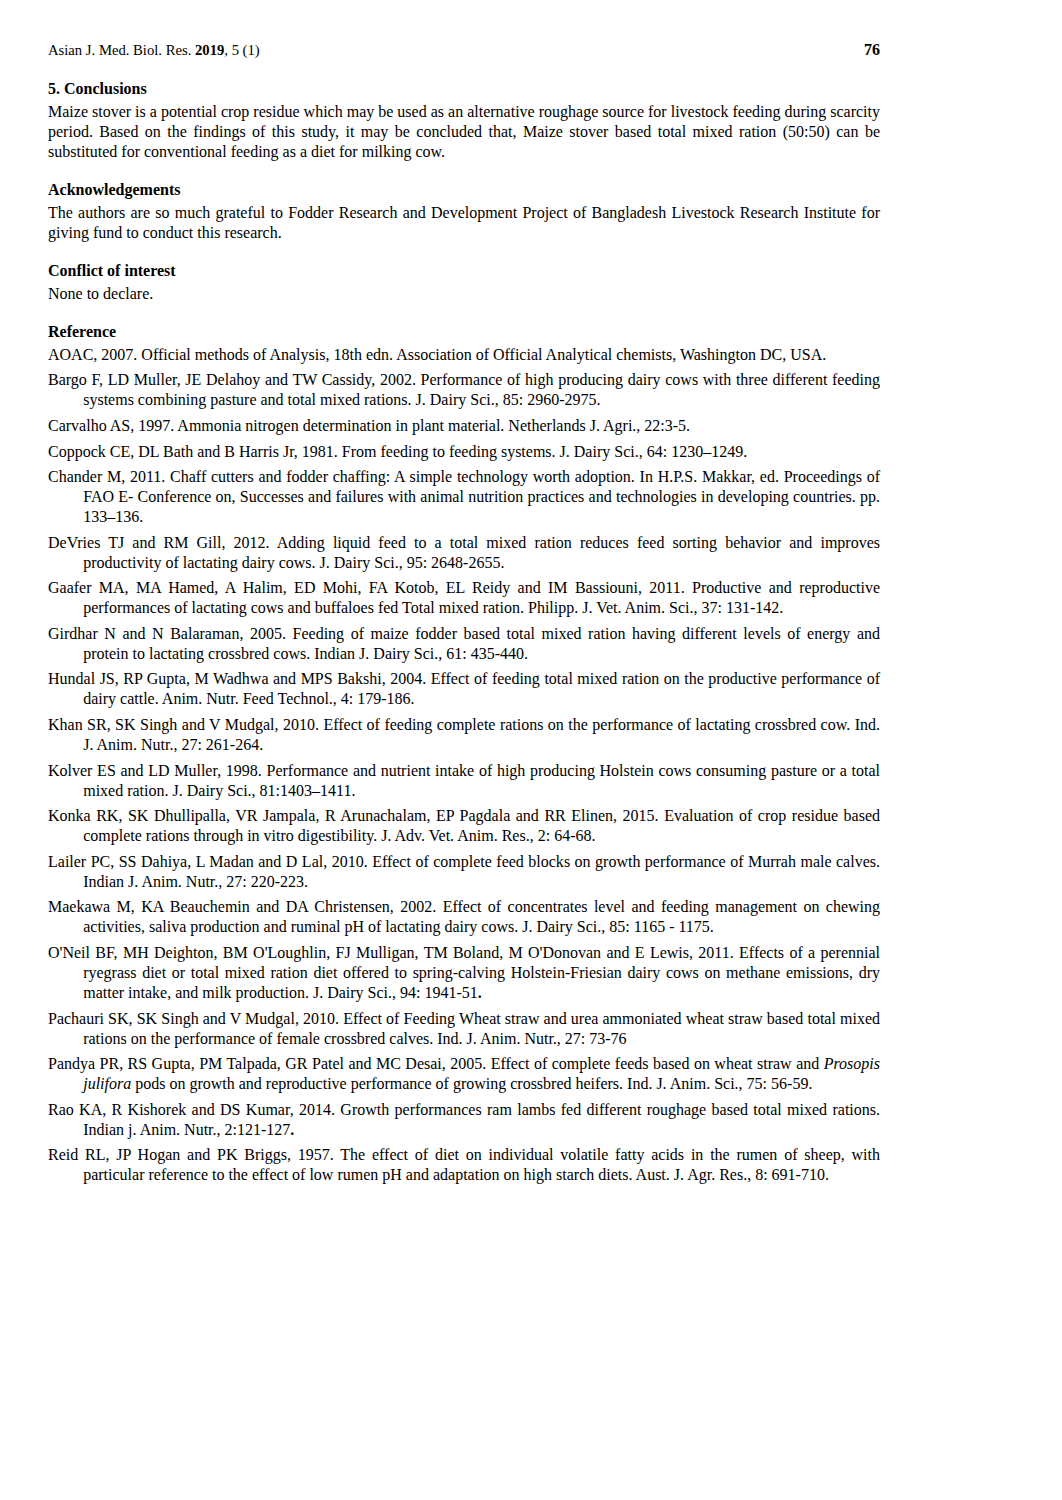Asian J. Med. Biol. Res. 2019, 5 (1) 76
5. Conclusions
Maize stover is a potential crop residue which may be used as an alternative roughage source for livestock feeding during scarcity period. Based on the findings of this study, it may be concluded that, Maize stover based total mixed ration (50:50) can be substituted for conventional feeding as a diet for milking cow.
Acknowledgements
The authors are so much grateful to Fodder Research and Development Project of Bangladesh Livestock Research Institute for giving fund to conduct this research.
Conflict of interest
None to declare.
Reference
AOAC, 2007. Official methods of Analysis, 18th edn. Association of Official Analytical chemists, Washington DC, USA.
Bargo F, LD Muller, JE Delahoy and TW Cassidy, 2002. Performance of high producing dairy cows with three different feeding systems combining pasture and total mixed rations. J. Dairy Sci., 85: 2960-2975.
Carvalho AS, 1997. Ammonia nitrogen determination in plant material. Netherlands J. Agri., 22:3-5.
Coppock CE, DL Bath and B Harris Jr, 1981. From feeding to feeding systems. J. Dairy Sci., 64: 1230–1249.
Chander M, 2011. Chaff cutters and fodder chaffing: A simple technology worth adoption. In H.P.S. Makkar, ed. Proceedings of FAO E- Conference on, Successes and failures with animal nutrition practices and technologies in developing countries. pp. 133–136.
DeVries TJ and RM Gill, 2012. Adding liquid feed to a total mixed ration reduces feed sorting behavior and improves productivity of lactating dairy cows. J. Dairy Sci., 95: 2648-2655.
Gaafer MA, MA Hamed, A Halim, ED Mohi, FA Kotob, EL Reidy and IM Bassiouni, 2011. Productive and reproductive performances of lactating cows and buffaloes fed Total mixed ration. Philipp. J. Vet. Anim. Sci., 37: 131-142.
Girdhar N and N Balaraman, 2005. Feeding of maize fodder based total mixed ration having different levels of energy and protein to lactating crossbred cows. Indian J. Dairy Sci., 61: 435-440.
Hundal JS, RP Gupta, M Wadhwa and MPS Bakshi, 2004. Effect of feeding total mixed ration on the productive performance of dairy cattle. Anim. Nutr. Feed Technol., 4: 179-186.
Khan SR, SK Singh and V Mudgal, 2010. Effect of feeding complete rations on the performance of lactating crossbred cow. Ind. J. Anim. Nutr., 27: 261-264.
Kolver ES and LD Muller, 1998. Performance and nutrient intake of high producing Holstein cows consuming pasture or a total mixed ration. J. Dairy Sci., 81:1403–1411.
Konka RK, SK Dhullipalla, VR Jampala, R Arunachalam, EP Pagdala and RR Elinen, 2015. Evaluation of crop residue based complete rations through in vitro digestibility. J. Adv. Vet. Anim. Res., 2: 64-68.
Lailer PC, SS Dahiya, L Madan and D Lal, 2010. Effect of complete feed blocks on growth performance of Murrah male calves. Indian J. Anim. Nutr., 27: 220-223.
Maekawa M, KA Beauchemin and DA Christensen, 2002. Effect of concentrates level and feeding management on chewing activities, saliva production and ruminal pH of lactating dairy cows. J. Dairy Sci., 85: 1165 - 1175.
O'Neil BF, MH Deighton, BM O'Loughlin, FJ Mulligan, TM Boland, M O'Donovan and E Lewis, 2011. Effects of a perennial ryegrass diet or total mixed ration diet offered to spring-calving Holstein-Friesian dairy cows on methane emissions, dry matter intake, and milk production. J. Dairy Sci., 94: 1941-51.
Pachauri SK, SK Singh and V Mudgal, 2010. Effect of Feeding Wheat straw and urea ammoniated wheat straw based total mixed rations on the performance of female crossbred calves. Ind. J. Anim. Nutr., 27: 73-76
Pandya PR, RS Gupta, PM Talpada, GR Patel and MC Desai, 2005. Effect of complete feeds based on wheat straw and Prosopis julifora pods on growth and reproductive performance of growing crossbred heifers. Ind. J. Anim. Sci., 75: 56-59.
Rao KA, R Kishorek and DS Kumar, 2014. Growth performances ram lambs fed different roughage based total mixed rations. Indian j. Anim. Nutr., 2:121-127.
Reid RL, JP Hogan and PK Briggs, 1957. The effect of diet on individual volatile fatty acids in the rumen of sheep, with particular reference to the effect of low rumen pH and adaptation on high starch diets. Aust. J. Agr. Res., 8: 691-710.